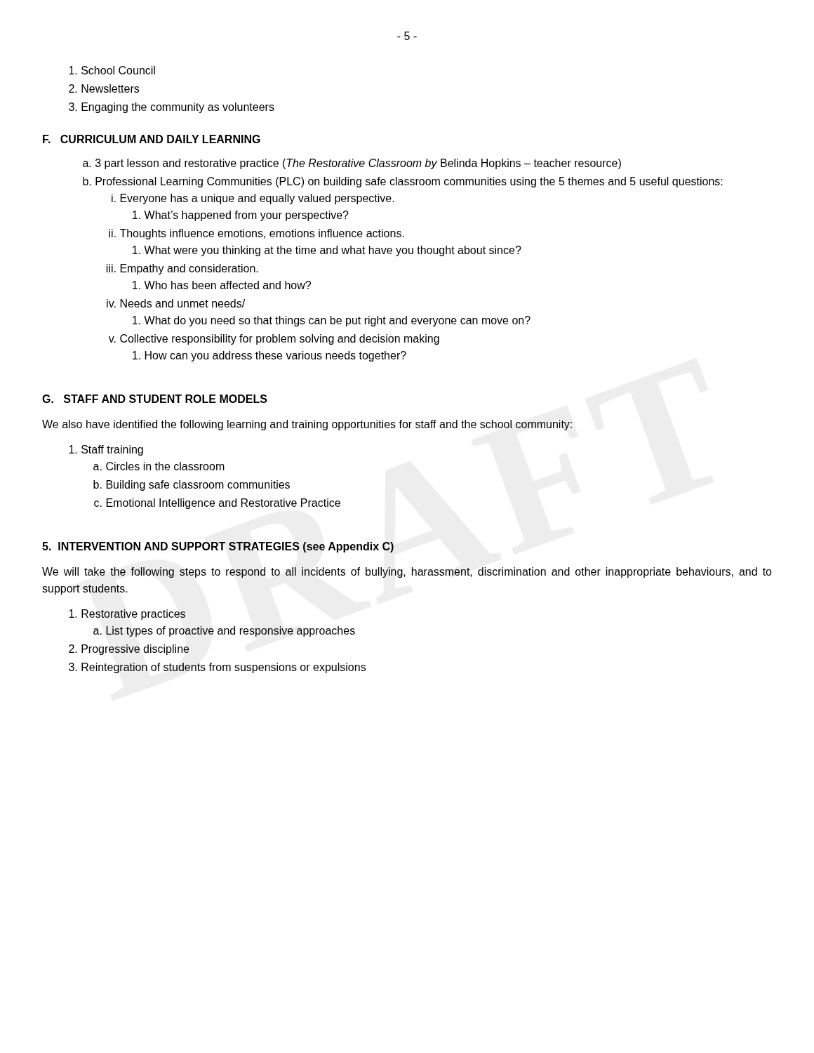DRAFT
- 5 -
School Council
Newsletters
Engaging the community as volunteers
F. CURRICULUM AND DAILY LEARNING
3 part lesson and restorative practice (The Restorative Classroom by Belinda Hopkins – teacher resource)
Professional Learning Communities (PLC) on building safe classroom communities using the 5 themes and 5 useful questions:
Everyone has a unique and equally valued perspective.
What’s happened from your perspective?
Thoughts influence emotions, emotions influence actions.
What were you thinking at the time and what have you thought about since?
Empathy and consideration.
Who has been affected and how?
Needs and unmet needs/
What do you need so that things can be put right and everyone can move on?
Collective responsibility for problem solving and decision making
How can you address these various needs together?
G. STAFF AND STUDENT ROLE MODELS
We also have identified the following learning and training opportunities for staff and the school community:
Staff training
Circles in the classroom
Building safe classroom communities
Emotional Intelligence and Restorative Practice
5. INTERVENTION AND SUPPORT STRATEGIES (see Appendix C)
We will take the following steps to respond to all incidents of bullying, harassment, discrimination and other inappropriate behaviours, and to support students.
Restorative practices
List types of proactive and responsive approaches
Progressive discipline
Reintegration of students from suspensions or expulsions